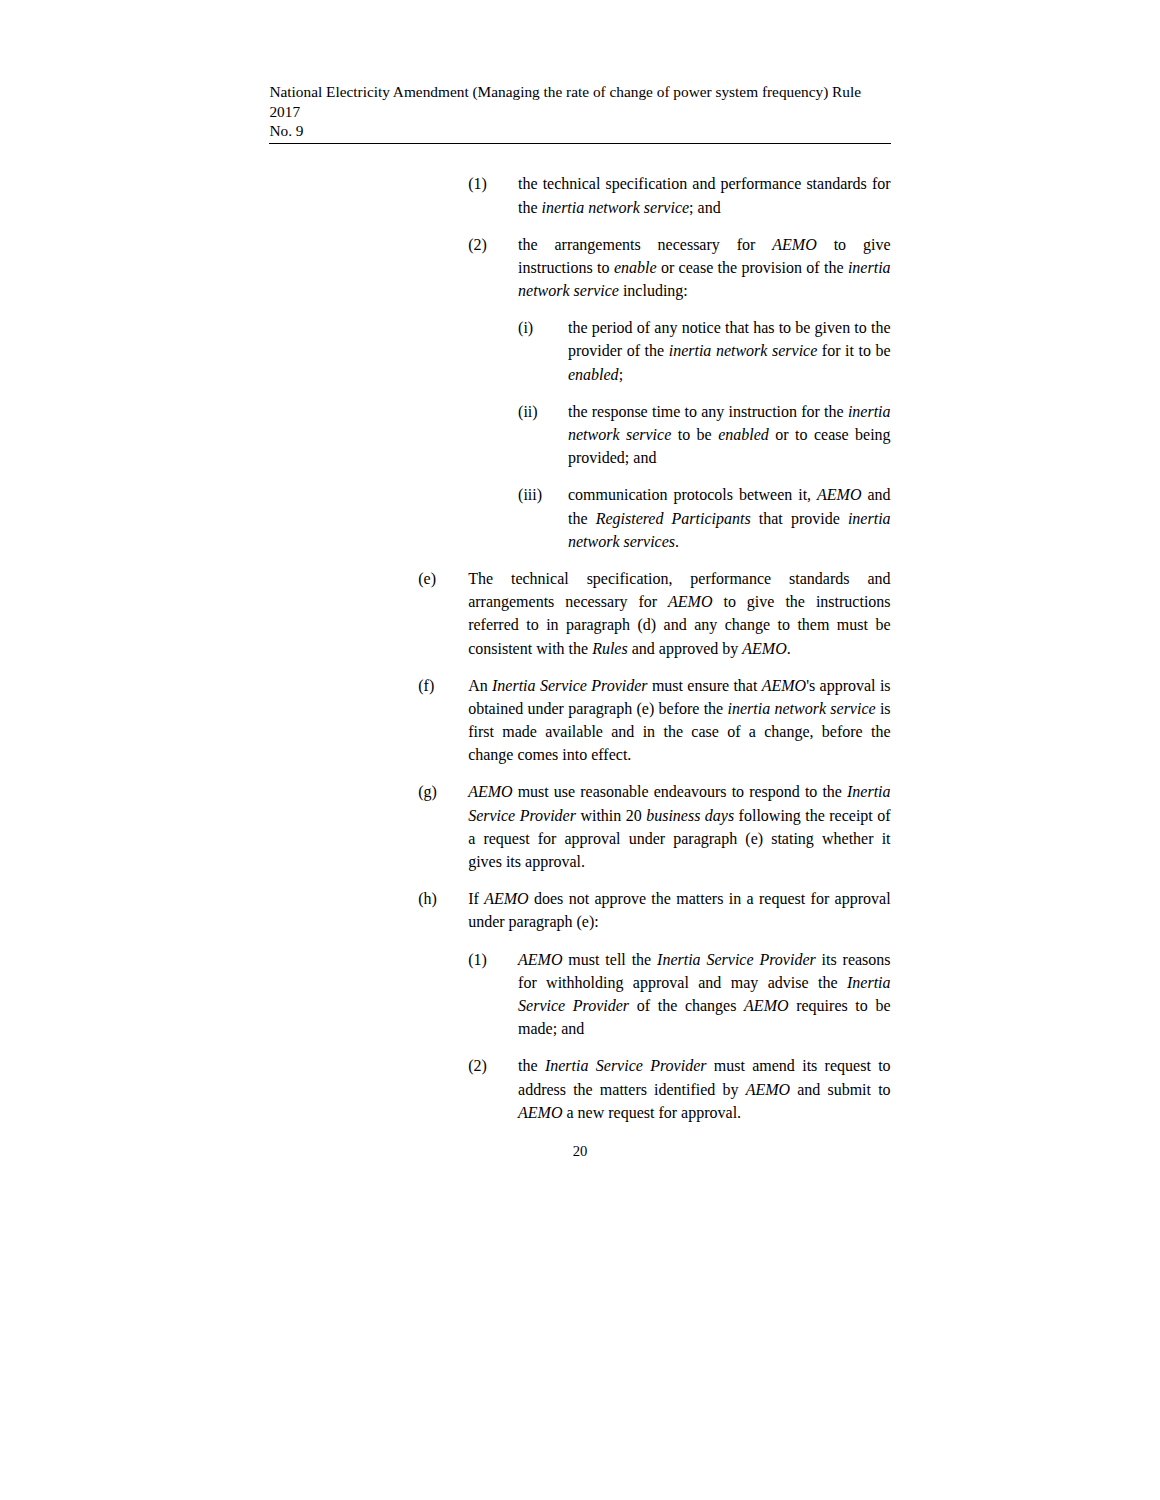National Electricity Amendment (Managing the rate of change of power system frequency) Rule 2017
No. 9
(1) the technical specification and performance standards for the inertia network service; and
(2) the arrangements necessary for AEMO to give instructions to enable or cease the provision of the inertia network service including:
(i) the period of any notice that has to be given to the provider of the inertia network service for it to be enabled;
(ii) the response time to any instruction for the inertia network service to be enabled or to cease being provided; and
(iii) communication protocols between it, AEMO and the Registered Participants that provide inertia network services.
(e) The technical specification, performance standards and arrangements necessary for AEMO to give the instructions referred to in paragraph (d) and any change to them must be consistent with the Rules and approved by AEMO.
(f) An Inertia Service Provider must ensure that AEMO's approval is obtained under paragraph (e) before the inertia network service is first made available and in the case of a change, before the change comes into effect.
(g) AEMO must use reasonable endeavours to respond to the Inertia Service Provider within 20 business days following the receipt of a request for approval under paragraph (e) stating whether it gives its approval.
(h) If AEMO does not approve the matters in a request for approval under paragraph (e):
(1) AEMO must tell the Inertia Service Provider its reasons for withholding approval and may advise the Inertia Service Provider of the changes AEMO requires to be made; and
(2) the Inertia Service Provider must amend its request to address the matters identified by AEMO and submit to AEMO a new request for approval.
20